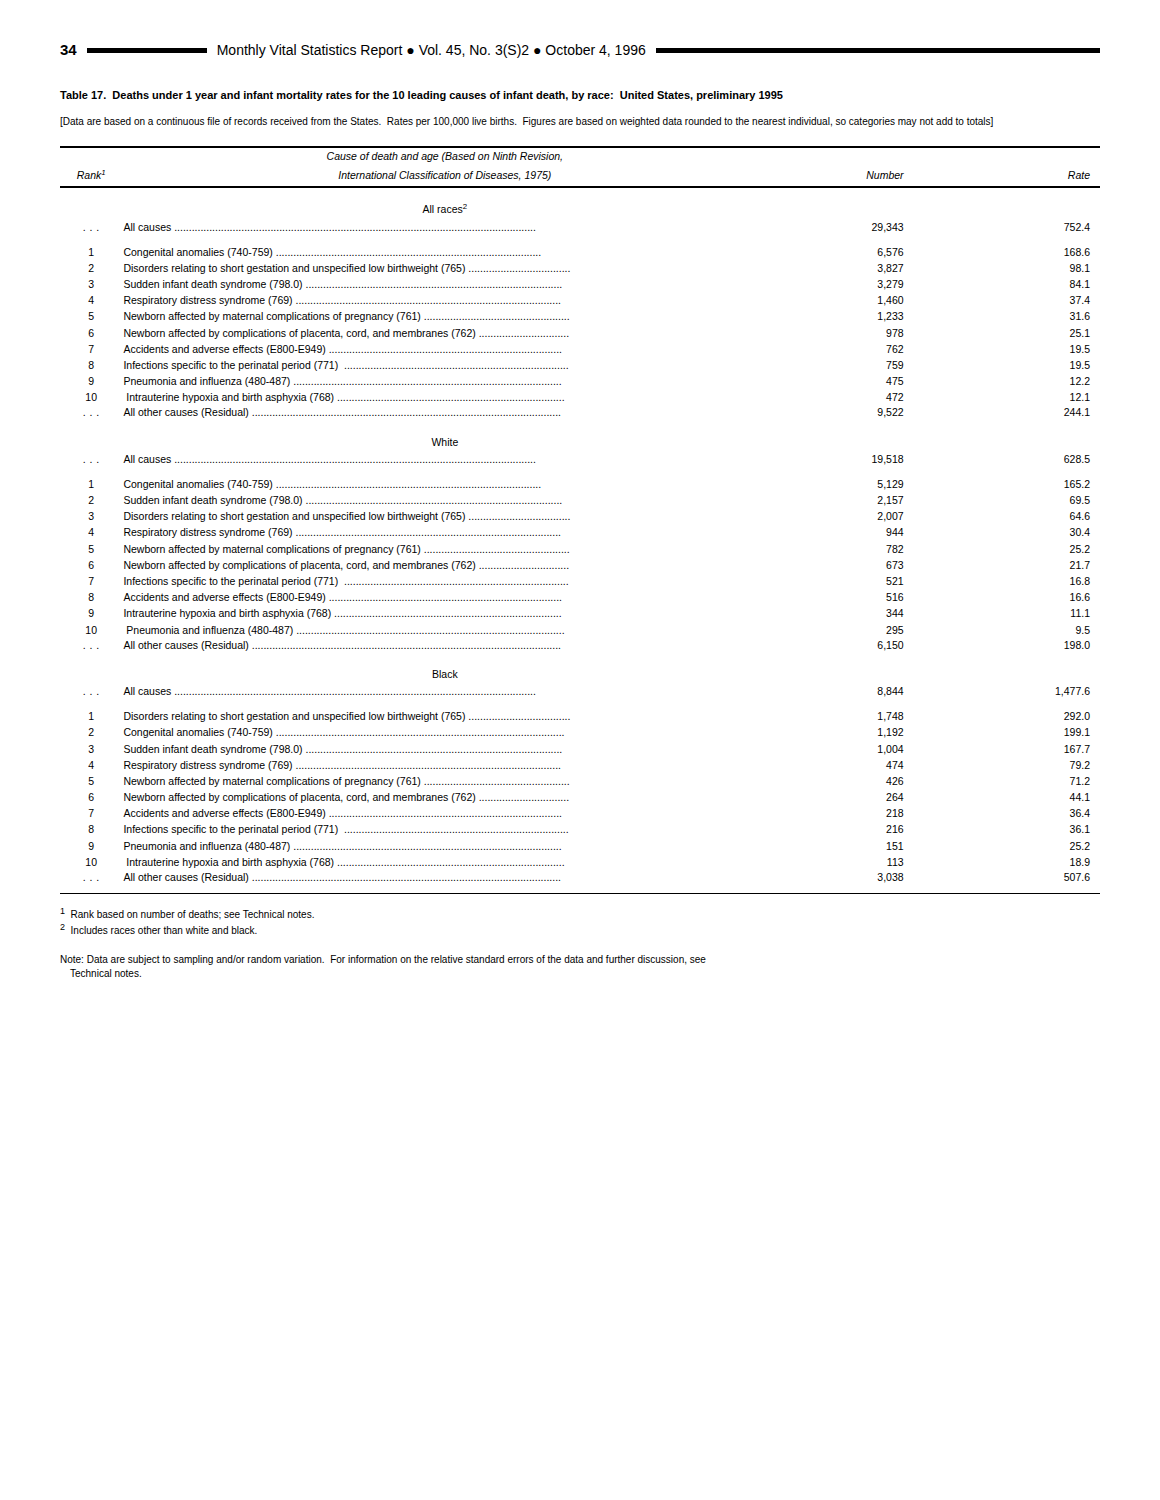34 Monthly Vital Statistics Report ● Vol. 45, No. 3(S)2 ● October 4, 1996
Table 17. Deaths under 1 year and infant mortality rates for the 10 leading causes of infant death, by race: United States, preliminary 1995
[Data are based on a continuous file of records received from the States. Rates per 100,000 live births. Figures are based on weighted data rounded to the nearest individual, so categories may not add to totals]
| | Cause of death and age (Based on Ninth Revision, | | |
| --- | --- | --- | --- |
| Rank 1 | International Classification of Diseases, 1975) | Number | Rate |
| | All races 2 | | |
| . . . | All causes ............................................................................................................................ | 29,343 | 752.4 |
| 1 | Congenital anomalies (740-759) ........................................................................................... | 6,576 | 168.6 |
| 2 | Disorders relating to short gestation and unspecified low birthweight (765) ................................... | 3,827 | 98.1 |
| 3 | Sudden infant death syndrome (798.0) ........................................................................................ | 3,279 | 84.1 |
| 4 | Respiratory distress syndrome (769) ........................................................................................... | 1,460 | 37.4 |
| 5 | Newborn affected by maternal complications of pregnancy (761) .................................................. | 1,233 | 31.6 |
| 6 | Newborn affected by complications of placenta, cord, and membranes (762) ............................... | 978 | 25.1 |
| 7 | Accidents and adverse effects (E800-E949) ................................................................................ | 762 | 19.5 |
| 8 | Infections specific to the perinatal period (771) ............................................................................. | 759 | 19.5 |
| 9 | Pneumonia and influenza (480-487) ............................................................................................ | 475 | 12.2 |
| 10 | Intrauterine hypoxia and birth asphyxia (768) .............................................................................. | 472 | 12.1 |
| . . . | All other causes (Residual) .......................................................................................................... | 9,522 | 244.1 |
| | White | | |
| . . . | All causes ............................................................................................................................ | 19,518 | 628.5 |
| 1 | Congenital anomalies (740-759) ........................................................................................... | 5,129 | 165.2 |
| 2 | Sudden infant death syndrome (798.0) ........................................................................................ | 2,157 | 69.5 |
| 3 | Disorders relating to short gestation and unspecified low birthweight (765) ................................... | 2,007 | 64.6 |
| 4 | Respiratory distress syndrome (769) ........................................................................................... | 944 | 30.4 |
| 5 | Newborn affected by maternal complications of pregnancy (761) .................................................. | 782 | 25.2 |
| 6 | Newborn affected by complications of placenta, cord, and membranes (762) ............................... | 673 | 21.7 |
| 7 | Infections specific to the perinatal period (771) ............................................................................. | 521 | 16.8 |
| 8 | Accidents and adverse effects (E800-E949) ................................................................................ | 516 | 16.6 |
| 9 | Intrauterine hypoxia and birth asphyxia (768) .............................................................................. | 344 | 11.1 |
| 10 | Pneumonia and influenza (480-487) ............................................................................................ | 295 | 9.5 |
| . . . | All other causes (Residual) .......................................................................................................... | 6,150 | 198.0 |
| | Black | | |
| . . . | All causes ............................................................................................................................ | 8,844 | 1,477.6 |
| 1 | Disorders relating to short gestation and unspecified low birthweight (765) ................................... | 1,748 | 292.0 |
| 2 | Congenital anomalies (740-759) ................................................................................................... | 1,192 | 199.1 |
| 3 | Sudden infant death syndrome (798.0) ........................................................................................ | 1,004 | 167.7 |
| 4 | Respiratory distress syndrome (769) ........................................................................................... | 474 | 79.2 |
| 5 | Newborn affected by maternal complications of pregnancy (761) .................................................. | 426 | 71.2 |
| 6 | Newborn affected by complications of placenta, cord, and membranes (762) ............................... | 264 | 44.1 |
| 7 | Accidents and adverse effects (E800-E949) ................................................................................ | 218 | 36.4 |
| 8 | Infections specific to the perinatal period (771) ............................................................................. | 216 | 36.1 |
| 9 | Pneumonia and influenza (480-487) ............................................................................................ | 151 | 25.2 |
| 10 | Intrauterine hypoxia and birth asphyxia (768) .............................................................................. | 113 | 18.9 |
| . . . | All other causes (Residual) .......................................................................................................... | 3,038 | 507.6 |
1 Rank based on number of deaths; see Technical notes.
2 Includes races other than white and black.
Note: Data are subject to sampling and/or random variation. For information on the relative standard errors of the data and further discussion, see Technical notes.